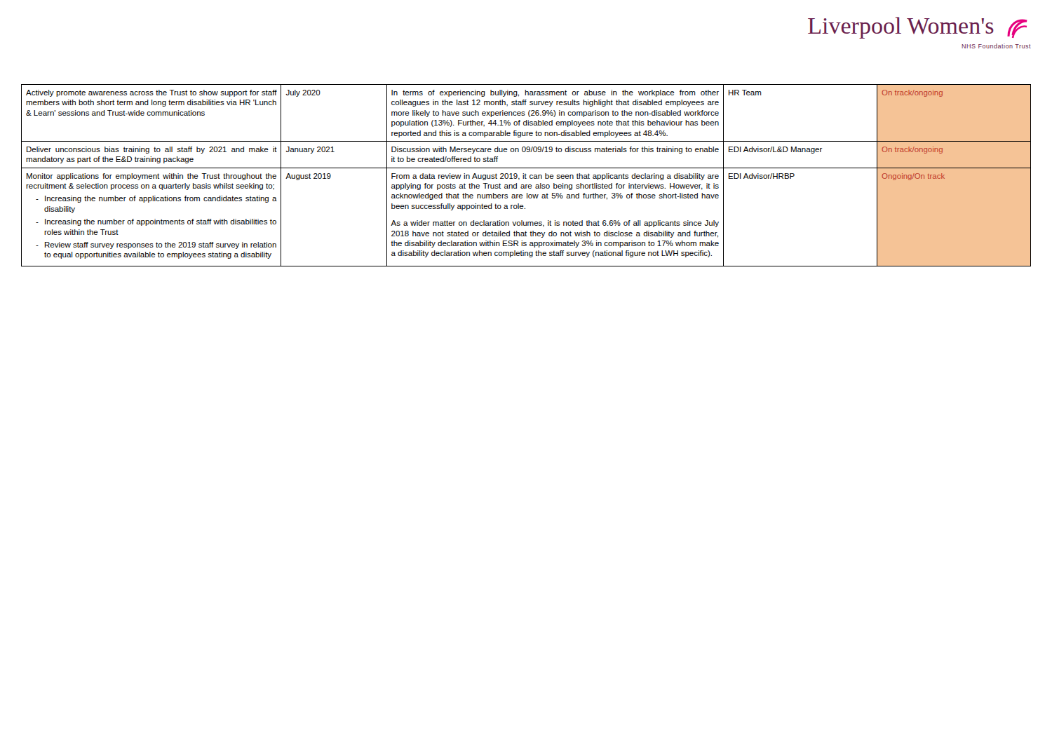Liverpool Women's NHS Foundation Trust
| Actively promote awareness across the Trust to show support for staff members with both short term and long term disabilities via HR 'Lunch & Learn' sessions and Trust-wide communications | July 2020 | In terms of experiencing bullying, harassment or abuse in the workplace from other colleagues in the last 12 month, staff survey results highlight that disabled employees are more likely to have such experiences (26.9%) in comparison to the non-disabled workforce population (13%). Further, 44.1% of disabled employees note that this behaviour has been reported and this is a comparable figure to non-disabled employees at 48.4%. | HR Team | On track/ongoing |
| Deliver unconscious bias training to all staff by 2021 and make it mandatory as part of the E&D training package | January 2021 | Discussion with Merseycare due on 09/09/19 to discuss materials for this training to enable it to be created/offered to staff | EDI Advisor/L&D Manager | On track/ongoing |
| Monitor applications for employment within the Trust throughout the recruitment & selection process on a quarterly basis whilst seeking to; Increasing the number of applications from candidates stating a disability Increasing the number of appointments of staff with disabilities to roles within the Trust Review staff survey responses to the 2019 staff survey in relation to equal opportunities available to employees stating a disability | August 2019 | From a data review in August 2019, it can be seen that applicants declaring a disability are applying for posts at the Trust and are also being shortlisted for interviews. However, it is acknowledged that the numbers are low at 5% and further, 3% of those short-listed have been successfully appointed to a role. As a wider matter on declaration volumes, it is noted that 6.6% of all applicants since July 2018 have not stated or detailed that they do not wish to disclose a disability and further, the disability declaration within ESR is approximately 3% in comparison to 17% whom make a disability declaration when completing the staff survey (national figure not LWH specific). | EDI Advisor/HRBP | Ongoing/On track |